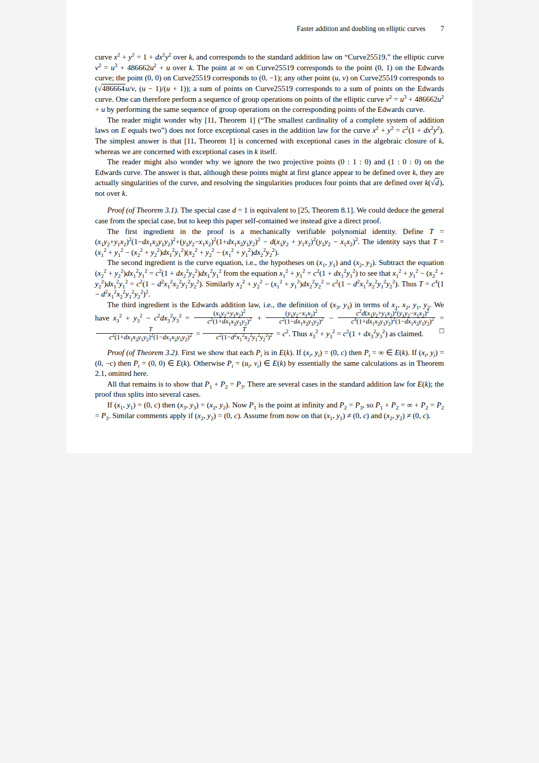Faster addition and doubling on elliptic curves 7
curve x2 + y2 = 1 + dx2y2 over k, and corresponds to the standard addition law on “Curve25519,” the elliptic curve v2 = u3 + 486662u2 + u over k. The point at ∞ on Curve25519 corresponds to the point (0, 1) on the Edwards curve; the point (0, 0) on Curve25519 corresponds to (0, −1); any other point (u, v) on Curve25519 corresponds to (√486664 u/v, (u − 1)/(u + 1)); a sum of points on Curve25519 corresponds to a sum of points on the Edwards curve. One can therefore perform a sequence of group operations on points of the elliptic curve v2 = u3 + 486662u2 + u by performing the same sequence of group operations on the corresponding points of the Edwards curve.
The reader might wonder why [11, Theorem 1] (“The smallest cardinality of a complete system of addition laws on E equals two”) does not force exceptional cases in the addition law for the curve x2 + y2 = c2(1 + dx2y2). The simplest answer is that [11, Theorem 1] is concerned with exceptional cases in the algebraic closure of k, whereas we are concerned with exceptional cases in k itself.
The reader might also wonder why we ignore the two projective points (0 : 1 : 0) and (1 : 0 : 0) on the Edwards curve. The answer is that, although these points might at first glance appear to be defined over k, they are actually singularities of the curve, and resolving the singularities produces four points that are defined over k(√d), not over k.
Proof (of Theorem 3.1). The special case d = 1 is equivalent to [25, Theorem 8.1]. We could deduce the general case from the special case, but to keep this paper self-contained we instead give a direct proof.
The first ingredient in the proof is a mechanically verifiable polynomial identity. Define T = (x1y2+y1x2)2(1−dx1x2y1y2)2+(y1y2−x1x2)2(1+dx1x2y1y2)2 − d(x1y2 + y1x2)2(y1y2 − x1x2)2. The identity says that T = (x12 + y12 − (x22 + y22)dx12y12)(x22 + y22 − (x12 + y12)dx22y22).
The second ingredient is the curve equation, i.e., the hypotheses on (x1, y1) and (x2, y2). Subtract the equation (x22 + y22)dx12y12 = c2(1 + dx22y22)dx12y12 from the equation x12 + y12 = c2(1 + dx12y12) to see that x12 + y12 − (x22 + y22)dx12y12 = c2(1 − d2x12x22y12y22). Similarly x22 + y22 − (x12 + y12)dx22y22 = c2(1 − d2x12x22y12y22). Thus T = c4(1 − d2x12x22y12y22)2.
The third ingredient is the Edwards addition law, i.e., the definition of (x3, y3) in terms of x1, x2, y1, y2. We have x32 + y32 − c2dx32y32 = (x1y2+y1x2)2 c2(1+dx1x2y1y2)2 + (y1y2−x1x2)2 c2(1−dx1x2y1y2)2 − c2d(x1y2+y1x2)2(y1y2−x1x2)2 c4(1+dx1x2y1y2)2(1−dx1x2y1y2)2 = Tc2(1+dx1x2y1y2)2(1−dx1x2y1y2)2 = Tc2(1−d2x12x22y12y22)2 = c2. Thus x32 + y32 = c2(1 + dx32y32) as claimed. □
Proof (of Theorem 3.2). First we show that each Pi is in E(k). If (xi, yi) = (0, c) then Pi = ∞ ∈ E(k). If (xi, yi) = (0, −c) then Pi = (0, 0) ∈ E(k). Otherwise Pi = (ui, vi) ∈ E(k) by essentially the same calculations as in Theorem 2.1, omitted here.
All that remains is to show that P1 + P2 = P3. There are several cases in the standard addition law for E(k); the proof thus splits into several cases.
If (x1, y1) = (0, c) then (x3, y3) = (x2, y2). Now P1 is the point at infinity and P2 = P3, so P1 + P2 = ∞ + P2 = P2 = P3. Similar comments apply if (x2, y2) = (0, c). Assume from now on that (x1, y1) ≠ (0, c) and (x2, y2) ≠ (0, c).